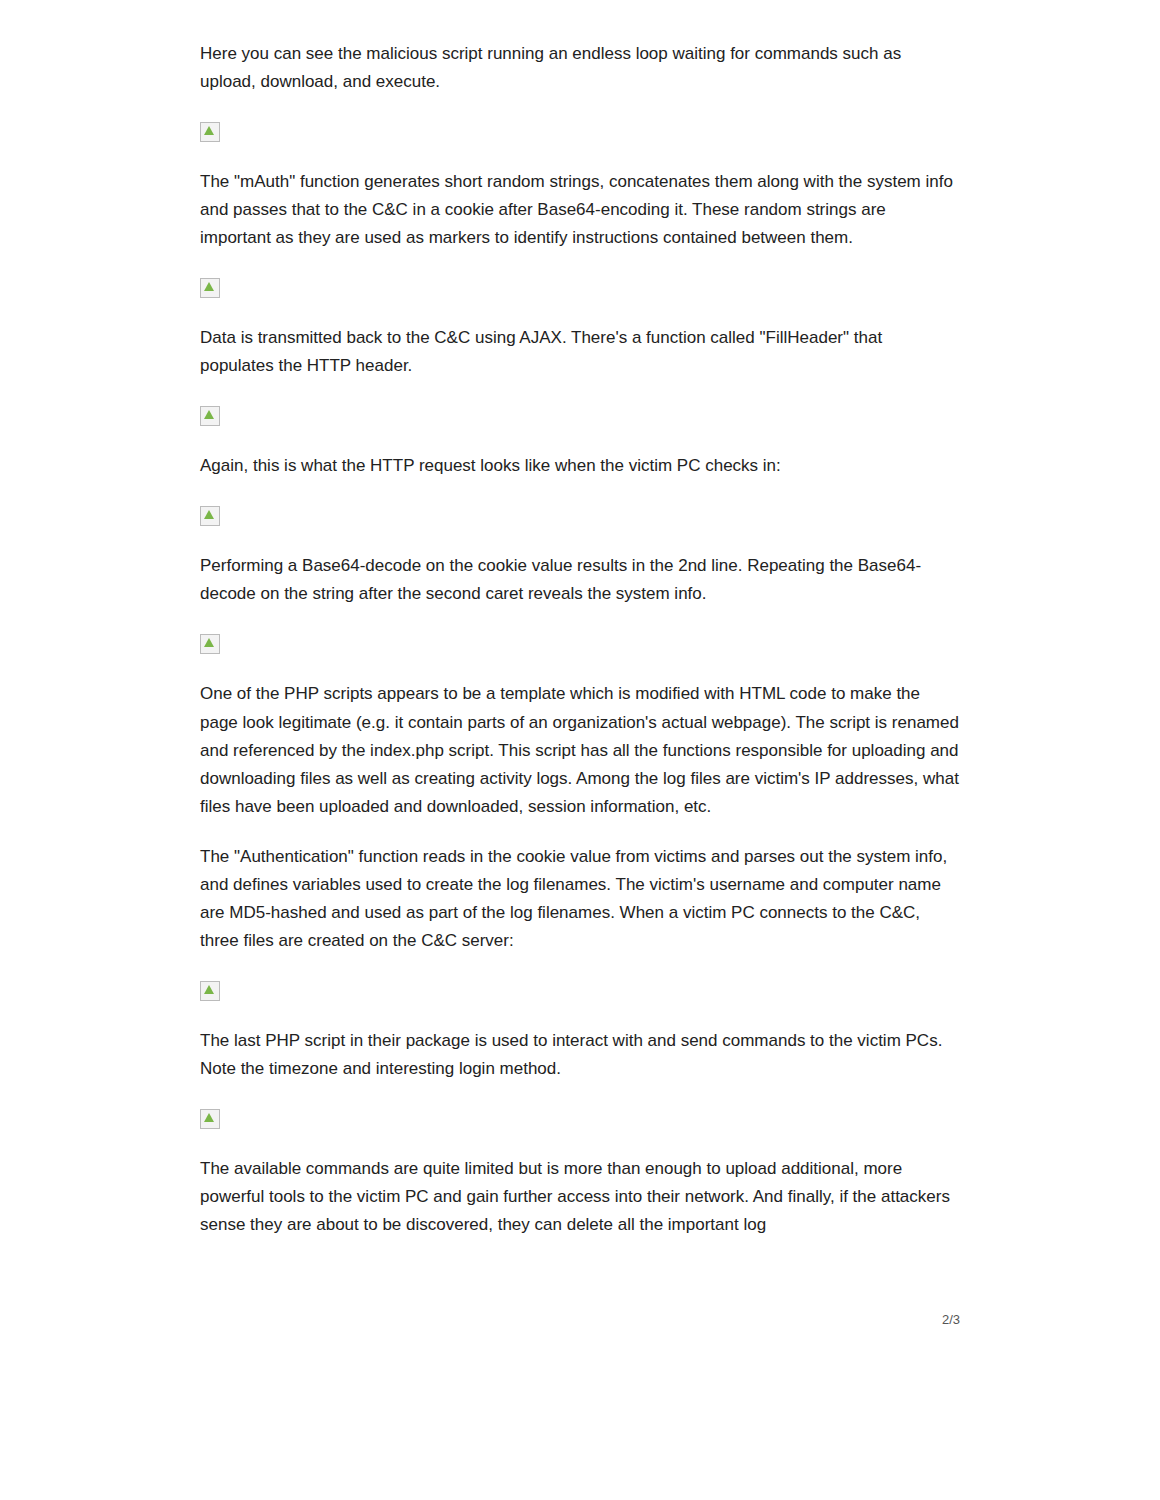Here you can see the malicious script running an endless loop waiting for commands such as upload, download, and execute.
The "mAuth" function generates short random strings, concatenates them along with the system info and passes that to the C&C in a cookie after Base64-encoding it. These random strings are important as they are used as markers to identify instructions contained between them.
Data is transmitted back to the C&C using AJAX. There's a function called "FillHeader" that populates the HTTP header.
Again, this is what the HTTP request looks like when the victim PC checks in:
Performing a Base64-decode on the cookie value results in the 2nd line. Repeating the Base64-decode on the string after the second caret reveals the system info.
One of the PHP scripts appears to be a template which is modified with HTML code to make the page look legitimate (e.g. it contain parts of an organization's actual webpage). The script is renamed and referenced by the index.php script. This script has all the functions responsible for uploading and downloading files as well as creating activity logs. Among the log files are victim's IP addresses, what files have been uploaded and downloaded, session information, etc.
The "Authentication" function reads in the cookie value from victims and parses out the system info, and defines variables used to create the log filenames. The victim's username and computer name are MD5-hashed and used as part of the log filenames. When a victim PC connects to the C&C, three files are created on the C&C server:
The last PHP script in their package is used to interact with and send commands to the victim PCs. Note the timezone and interesting login method.
The available commands are quite limited but is more than enough to upload additional, more powerful tools to the victim PC and gain further access into their network. And finally, if the attackers sense they are about to be discovered, they can delete all the important log
2/3